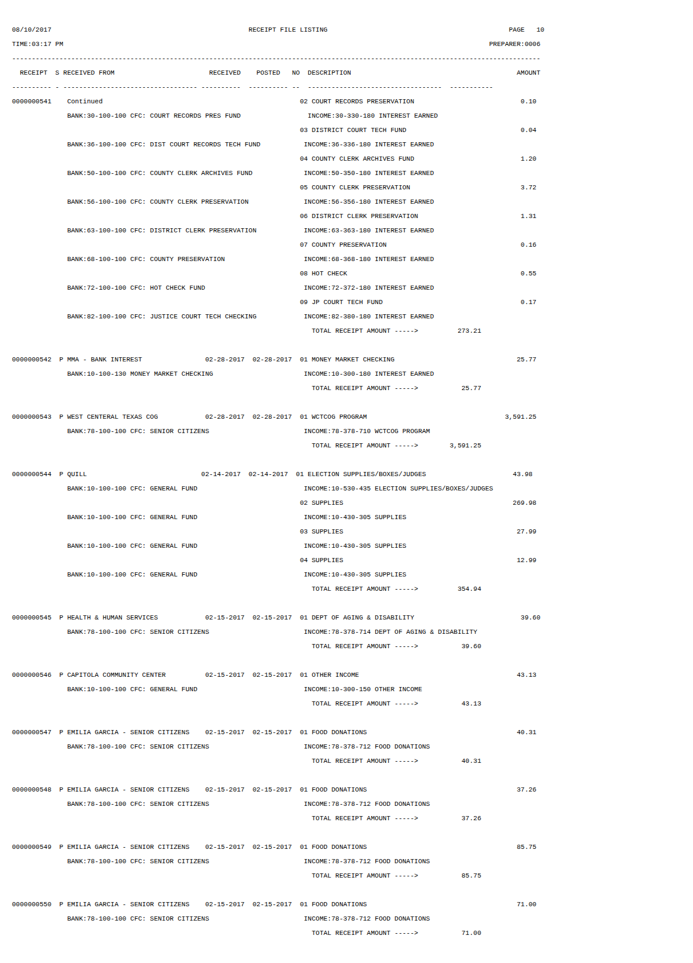08/10/2017 RECEIPT FILE LISTING PAGE 10
TIME:03:17 PM PREPARER:0006
--------------------------------------------------------------------------------------------------------------------------------------
RECEIPT S RECEIVED FROM RECEIVED POSTED NO DESCRIPTION AMOUNT
---------- - ---------------------------------- ---------- ---------- -- ---------------------------------- -----------
0000000541 Continued 02 COURT RECORDS PRESERVATION 0.10
BANK:30-100-100 CFC: COURT RECORDS PRES FUND INCOME:30-330-180 INTEREST EARNED
03 DISTRICT COURT TECH FUND 0.04
BANK:36-100-100 CFC: DIST COURT RECORDS TECH FUND INCOME:36-336-180 INTEREST EARNED
04 COUNTY CLERK ARCHIVES FUND 1.20
BANK:50-100-100 CFC: COUNTY CLERK ARCHIVES FUND INCOME:50-350-180 INTEREST EARNED
05 COUNTY CLERK PRESERVATION 3.72
BANK:56-100-100 CFC: COUNTY CLERK PRESERVATION INCOME:56-356-180 INTEREST EARNED
06 DISTRICT CLERK PRESERVATION 1.31
BANK:63-100-100 CFC: DISTRICT CLERK PRESERVATION INCOME:63-363-180 INTEREST EARNED
07 COUNTY PRESERVATION 0.16
BANK:68-100-100 CFC: COUNTY PRESERVATION INCOME:68-368-180 INTEREST EARNED
08 HOT CHECK 0.55
BANK:72-100-100 CFC: HOT CHECK FUND INCOME:72-372-180 INTEREST EARNED
09 JP COURT TECH FUND 0.17
BANK:82-100-100 CFC: JUSTICE COURT TECH CHECKING INCOME:82-380-180 INTEREST EARNED
TOTAL RECEIPT AMOUNT -----> 273.21
0000000542 P MMA - BANK INTEREST 02-28-2017 02-28-2017 01 MONEY MARKET CHECKING 25.77
BANK:10-100-130 MONEY MARKET CHECKING INCOME:10-300-180 INTEREST EARNED
TOTAL RECEIPT AMOUNT -----> 25.77
0000000543 P WEST CENTERAL TEXAS COG 02-28-2017 02-28-2017 01 WCTCOG PROGRAM 3,591.25
BANK:78-100-100 CFC: SENIOR CITIZENS INCOME:78-378-710 WCTCOG PROGRAM
TOTAL RECEIPT AMOUNT -----> 3,591.25
0000000544 P QUILL 02-14-2017 02-14-2017 01 ELECTION SUPPLIES/BOXES/JUDGES 43.98
BANK:10-100-100 CFC: GENERAL FUND INCOME:10-530-435 ELECTION SUPPLIES/BOXES/JUDGES
02 SUPPLIES 269.98
BANK:10-100-100 CFC: GENERAL FUND INCOME:10-430-305 SUPPLIES
03 SUPPLIES 27.99
BANK:10-100-100 CFC: GENERAL FUND INCOME:10-430-305 SUPPLIES
04 SUPPLIES 12.99
BANK:10-100-100 CFC: GENERAL FUND INCOME:10-430-305 SUPPLIES
TOTAL RECEIPT AMOUNT -----> 354.94
0000000545 P HEALTH & HUMAN SERVICES 02-15-2017 02-15-2017 01 DEPT OF AGING & DISABILITY 39.60
BANK:78-100-100 CFC: SENIOR CITIZENS INCOME:78-378-714 DEPT OF AGING & DISABILITY
TOTAL RECEIPT AMOUNT -----> 39.60
0000000546 P CAPITOLA COMMUNITY CENTER 02-15-2017 02-15-2017 01 OTHER INCOME 43.13
BANK:10-100-100 CFC: GENERAL FUND INCOME:10-300-150 OTHER INCOME
TOTAL RECEIPT AMOUNT -----> 43.13
0000000547 P EMILIA GARCIA - SENIOR CITIZENS 02-15-2017 02-15-2017 01 FOOD DONATIONS 40.31
BANK:78-100-100 CFC: SENIOR CITIZENS INCOME:78-378-712 FOOD DONATIONS
TOTAL RECEIPT AMOUNT -----> 40.31
0000000548 P EMILIA GARCIA - SENIOR CITIZENS 02-15-2017 02-15-2017 01 FOOD DONATIONS 37.26
BANK:78-100-100 CFC: SENIOR CITIZENS INCOME:78-378-712 FOOD DONATIONS
TOTAL RECEIPT AMOUNT -----> 37.26
0000000549 P EMILIA GARCIA - SENIOR CITIZENS 02-15-2017 02-15-2017 01 FOOD DONATIONS 85.75
BANK:78-100-100 CFC: SENIOR CITIZENS INCOME:78-378-712 FOOD DONATIONS
TOTAL RECEIPT AMOUNT -----> 85.75
0000000550 P EMILIA GARCIA - SENIOR CITIZENS 02-15-2017 02-15-2017 01 FOOD DONATIONS 71.00
BANK:78-100-100 CFC: SENIOR CITIZENS INCOME:78-378-712 FOOD DONATIONS
TOTAL RECEIPT AMOUNT -----> 71.00